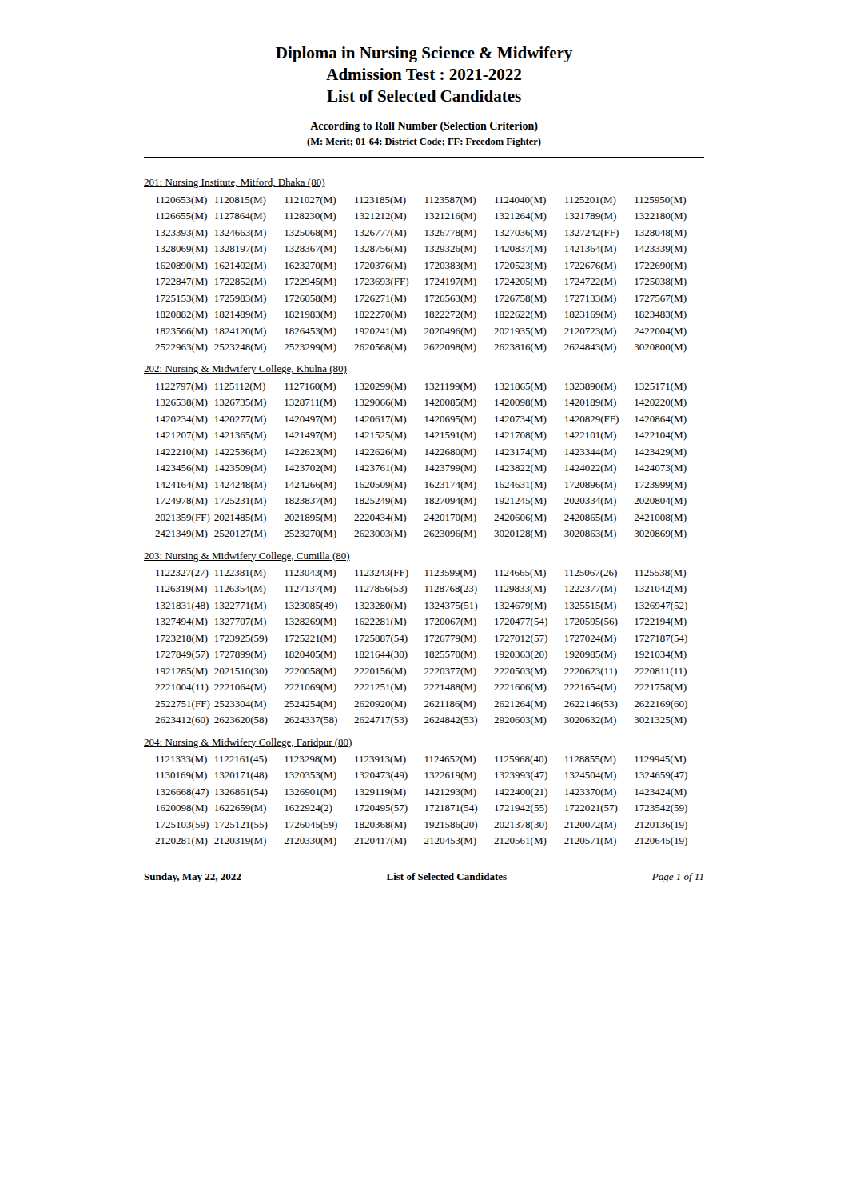Diploma in Nursing Science & Midwifery
Admission Test : 2021-2022
List of Selected Candidates
According to Roll Number (Selection Criterion)
(M: Merit; 01-64: District Code; FF: Freedom Fighter)
201: Nursing Institute, Mitford, Dhaka (80)
| 1120653(M) | 1120815(M) | 1121027(M) | 1123185(M) | 1123587(M) | 1124040(M) | 1125201(M) | 1125950(M) |
| 1126655(M) | 1127864(M) | 1128230(M) | 1321212(M) | 1321216(M) | 1321264(M) | 1321789(M) | 1322180(M) |
| 1323393(M) | 1324663(M) | 1325068(M) | 1326777(M) | 1326778(M) | 1327036(M) | 1327242(FF) | 1328048(M) |
| 1328069(M) | 1328197(M) | 1328367(M) | 1328756(M) | 1329326(M) | 1420837(M) | 1421364(M) | 1423339(M) |
| 1620890(M) | 1621402(M) | 1623270(M) | 1720376(M) | 1720383(M) | 1720523(M) | 1722676(M) | 1722690(M) |
| 1722847(M) | 1722852(M) | 1722945(M) | 1723693(FF) | 1724197(M) | 1724205(M) | 1724722(M) | 1725038(M) |
| 1725153(M) | 1725983(M) | 1726058(M) | 1726271(M) | 1726563(M) | 1726758(M) | 1727133(M) | 1727567(M) |
| 1820882(M) | 1821489(M) | 1821983(M) | 1822270(M) | 1822272(M) | 1822622(M) | 1823169(M) | 1823483(M) |
| 1823566(M) | 1824120(M) | 1826453(M) | 1920241(M) | 2020496(M) | 2021935(M) | 2120723(M) | 2422004(M) |
| 2522963(M) | 2523248(M) | 2523299(M) | 2620568(M) | 2622098(M) | 2623816(M) | 2624843(M) | 3020800(M) |
202: Nursing & Midwifery College, Khulna (80)
| 1122797(M) | 1125112(M) | 1127160(M) | 1320299(M) | 1321199(M) | 1321865(M) | 1323890(M) | 1325171(M) |
| 1326538(M) | 1326735(M) | 1328711(M) | 1329066(M) | 1420085(M) | 1420098(M) | 1420189(M) | 1420220(M) |
| 1420234(M) | 1420277(M) | 1420497(M) | 1420617(M) | 1420695(M) | 1420734(M) | 1420829(FF) | 1420864(M) |
| 1421207(M) | 1421365(M) | 1421497(M) | 1421525(M) | 1421591(M) | 1421708(M) | 1422101(M) | 1422104(M) |
| 1422210(M) | 1422536(M) | 1422623(M) | 1422626(M) | 1422680(M) | 1423174(M) | 1423344(M) | 1423429(M) |
| 1423456(M) | 1423509(M) | 1423702(M) | 1423761(M) | 1423799(M) | 1423822(M) | 1424022(M) | 1424073(M) |
| 1424164(M) | 1424248(M) | 1424266(M) | 1620509(M) | 1623174(M) | 1624631(M) | 1720896(M) | 1723999(M) |
| 1724978(M) | 1725231(M) | 1823837(M) | 1825249(M) | 1827094(M) | 1921245(M) | 2020334(M) | 2020804(M) |
| 2021359(FF) | 2021485(M) | 2021895(M) | 2220434(M) | 2420170(M) | 2420606(M) | 2420865(M) | 2421008(M) |
| 2421349(M) | 2520127(M) | 2523270(M) | 2623003(M) | 2623096(M) | 3020128(M) | 3020863(M) | 3020869(M) |
203: Nursing & Midwifery College, Cumilla (80)
| 1122327(27) | 1122381(M) | 1123043(M) | 1123243(FF) | 1123599(M) | 1124665(M) | 1125067(26) | 1125538(M) |
| 1126319(M) | 1126354(M) | 1127137(M) | 1127856(53) | 1128768(23) | 1129833(M) | 1222377(M) | 1321042(M) |
| 1321831(48) | 1322771(M) | 1323085(49) | 1323280(M) | 1324375(51) | 1324679(M) | 1325515(M) | 1326947(52) |
| 1327494(M) | 1327707(M) | 1328269(M) | 1622281(M) | 1720067(M) | 1720477(54) | 1720595(56) | 1722194(M) |
| 1723218(M) | 1723925(59) | 1725221(M) | 1725887(54) | 1726779(M) | 1727012(57) | 1727024(M) | 1727187(54) |
| 1727849(57) | 1727899(M) | 1820405(M) | 1821644(30) | 1825570(M) | 1920363(20) | 1920985(M) | 1921034(M) |
| 1921285(M) | 2021510(30) | 2220058(M) | 2220156(M) | 2220377(M) | 2220503(M) | 2220623(11) | 2220811(11) |
| 2221004(11) | 2221064(M) | 2221069(M) | 2221251(M) | 2221488(M) | 2221606(M) | 2221654(M) | 2221758(M) |
| 2522751(FF) | 2523304(M) | 2524254(M) | 2620920(M) | 2621186(M) | 2621264(M) | 2622146(53) | 2622169(60) |
| 2623412(60) | 2623620(58) | 2624337(58) | 2624717(53) | 2624842(53) | 2920603(M) | 3020632(M) | 3021325(M) |
204: Nursing & Midwifery College, Faridpur (80)
| 1121333(M) | 1122161(45) | 1123298(M) | 1123913(M) | 1124652(M) | 1125968(40) | 1128855(M) | 1129945(M) |
| 1130169(M) | 1320171(48) | 1320353(M) | 1320473(49) | 1322619(M) | 1323993(47) | 1324504(M) | 1324659(47) |
| 1326668(47) | 1326861(54) | 1326901(M) | 1329119(M) | 1421293(M) | 1422400(21) | 1423370(M) | 1423424(M) |
| 1620098(M) | 1622659(M) | 1622924(2) | 1720495(57) | 1721871(54) | 1721942(55) | 1722021(57) | 1723542(59) |
| 1725103(59) | 1725121(55) | 1726045(59) | 1820368(M) | 1921586(20) | 2021378(30) | 2120072(M) | 2120136(19) |
| 2120281(M) | 2120319(M) | 2120330(M) | 2120417(M) | 2120453(M) | 2120561(M) | 2120571(M) | 2120645(19) |
Sunday, May 22, 2022
List of Selected Candidates
Page 1 of 11